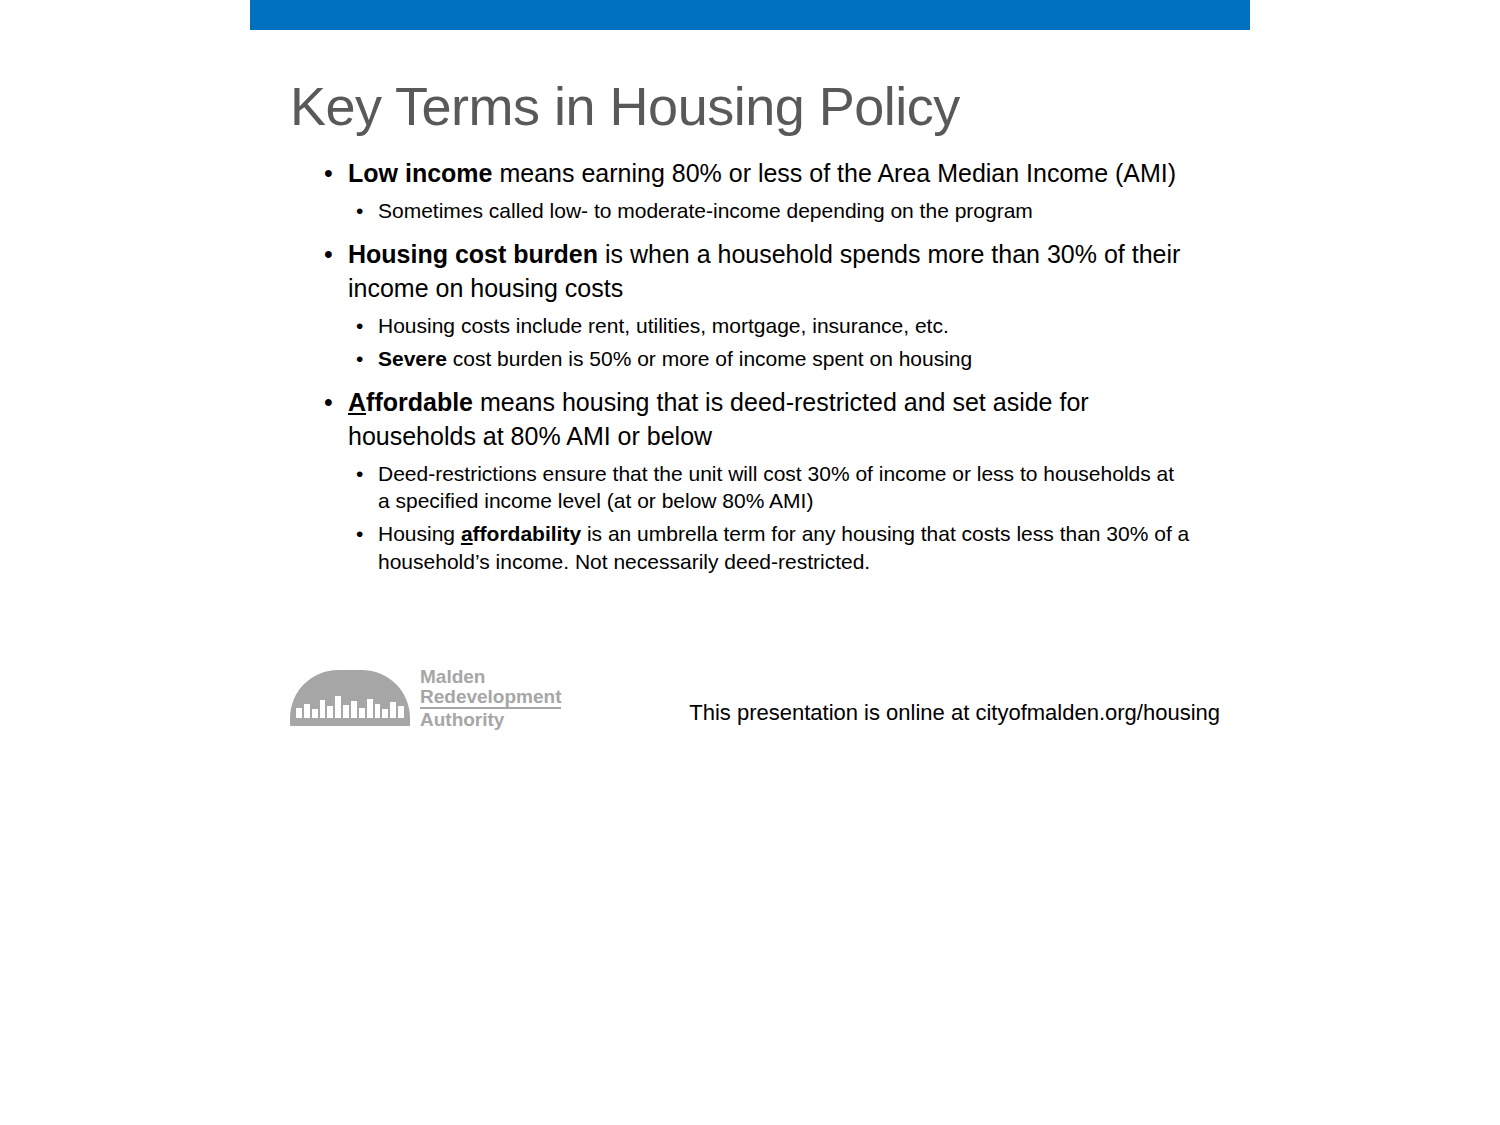Key Terms in Housing Policy
Low income means earning 80% or less of the Area Median Income (AMI)
Sometimes called low- to moderate-income depending on the program
Housing cost burden is when a household spends more than 30% of their income on housing costs
Housing costs include rent, utilities, mortgage, insurance, etc.
Severe cost burden is 50% or more of income spent on housing
Affordable means housing that is deed-restricted and set aside for households at 80% AMI or below
Deed-restrictions ensure that the unit will cost 30% of income or less to households at a specified income level (at or below 80% AMI)
Housing affordability is an umbrella term for any housing that costs less than 30% of a household’s income. Not necessarily deed-restricted.
Malden
Redevelopment
Authority
This presentation is online at cityofmalden.org/housing